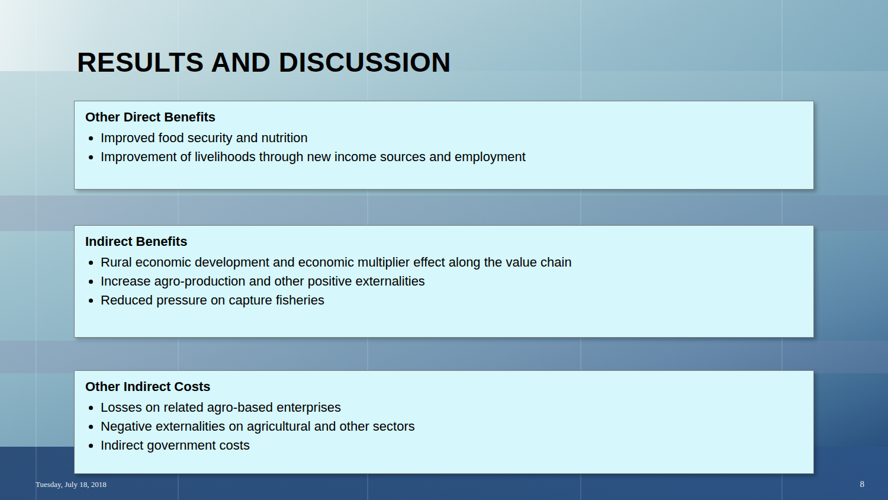RESULTS AND DISCUSSION
Other Direct Benefits
Improved food security and nutrition
Improvement of livelihoods through new income sources and employment
Indirect Benefits
Rural economic development and economic multiplier effect along the value chain
Increase agro-production and other positive externalities
Reduced pressure on capture fisheries
Other Indirect Costs
Losses on related agro-based enterprises
Negative externalities on agricultural and other sectors
Indirect government costs
Tuesday, July 18, 2018
8